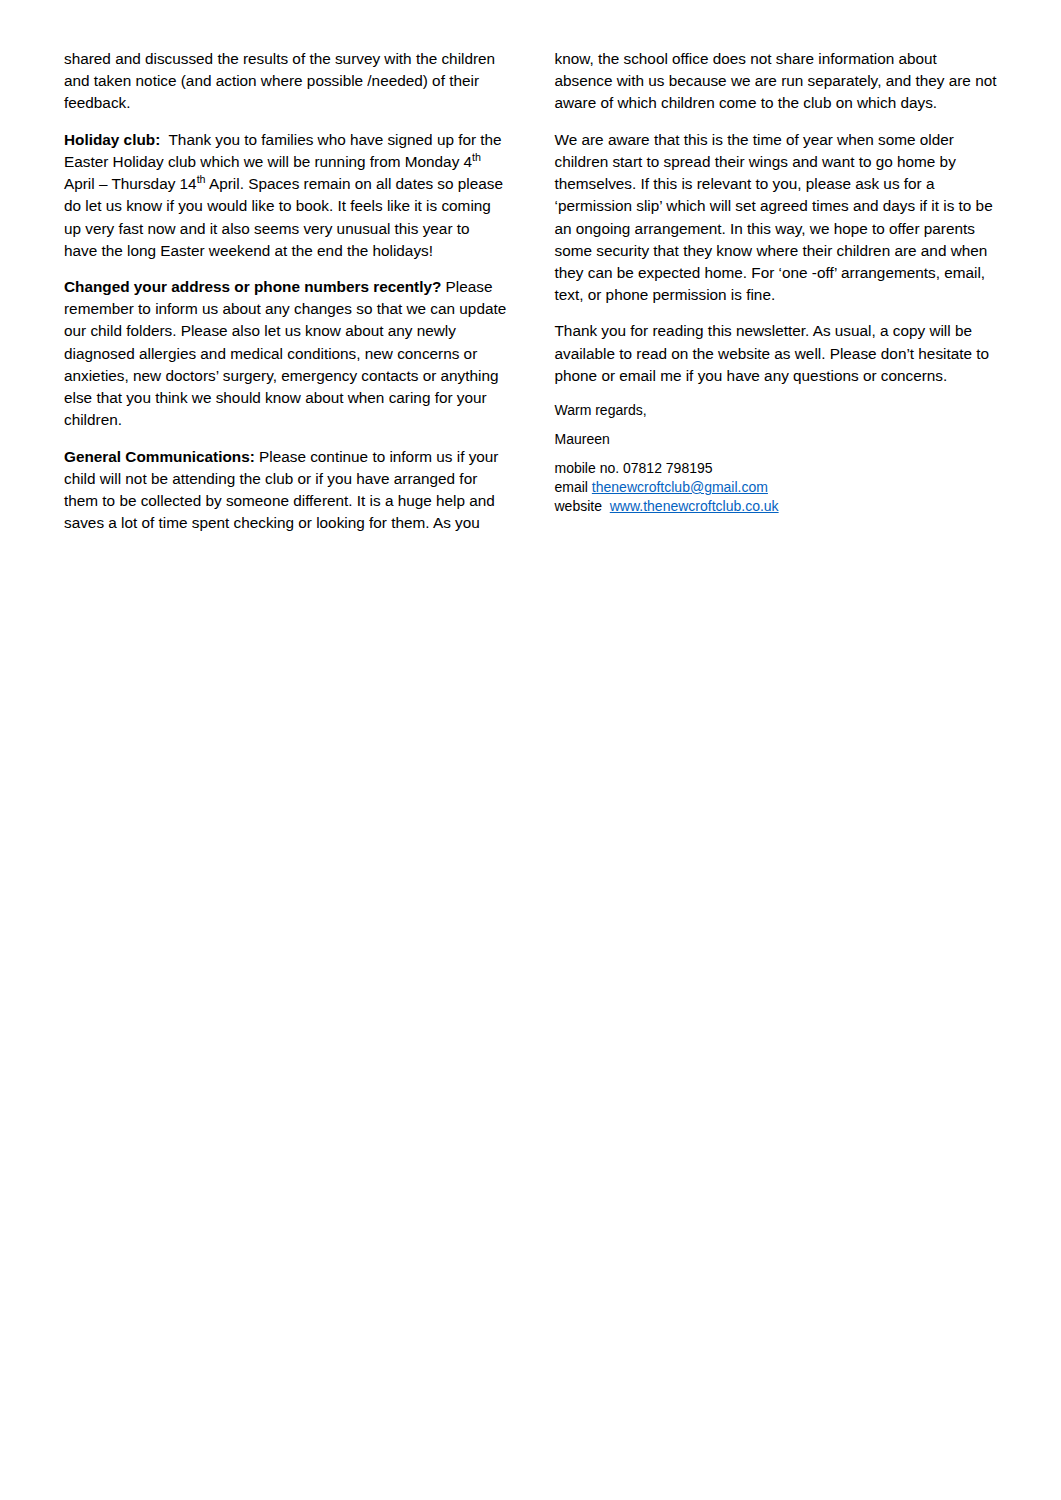shared and discussed the results of the survey with the children and taken notice (and action where possible /needed) of their feedback.
Holiday club: Thank you to families who have signed up for the Easter Holiday club which we will be running from Monday 4th April – Thursday 14th April. Spaces remain on all dates so please do let us know if you would like to book. It feels like it is coming up very fast now and it also seems very unusual this year to have the long Easter weekend at the end the holidays!
Changed your address or phone numbers recently? Please remember to inform us about any changes so that we can update our child folders. Please also let us know about any newly diagnosed allergies and medical conditions, new concerns or anxieties, new doctors’ surgery, emergency contacts or anything else that you think we should know about when caring for your children.
General Communications: Please continue to inform us if your child will not be attending the club or if you have arranged for them to be collected by someone different. It is a huge help and saves a lot of time spent checking or looking for them. As you know, the school office does not share information about absence with us because we are run separately, and they are not aware of which children come to the club on which days.
We are aware that this is the time of year when some older children start to spread their wings and want to go home by themselves. If this is relevant to you, please ask us for a ‘permission slip’ which will set agreed times and days if it is to be an ongoing arrangement. In this way, we hope to offer parents some security that they know where their children are and when they can be expected home. For ‘one -off’ arrangements, email, text, or phone permission is fine.
Thank you for reading this newsletter. As usual, a copy will be available to read on the website as well. Please don’t hesitate to phone or email me if you have any questions or concerns.
Warm regards,
Maureen
mobile no. 07812 798195
email thenewcroftclub@gmail.com
website www.thenewcroftclub.co.uk